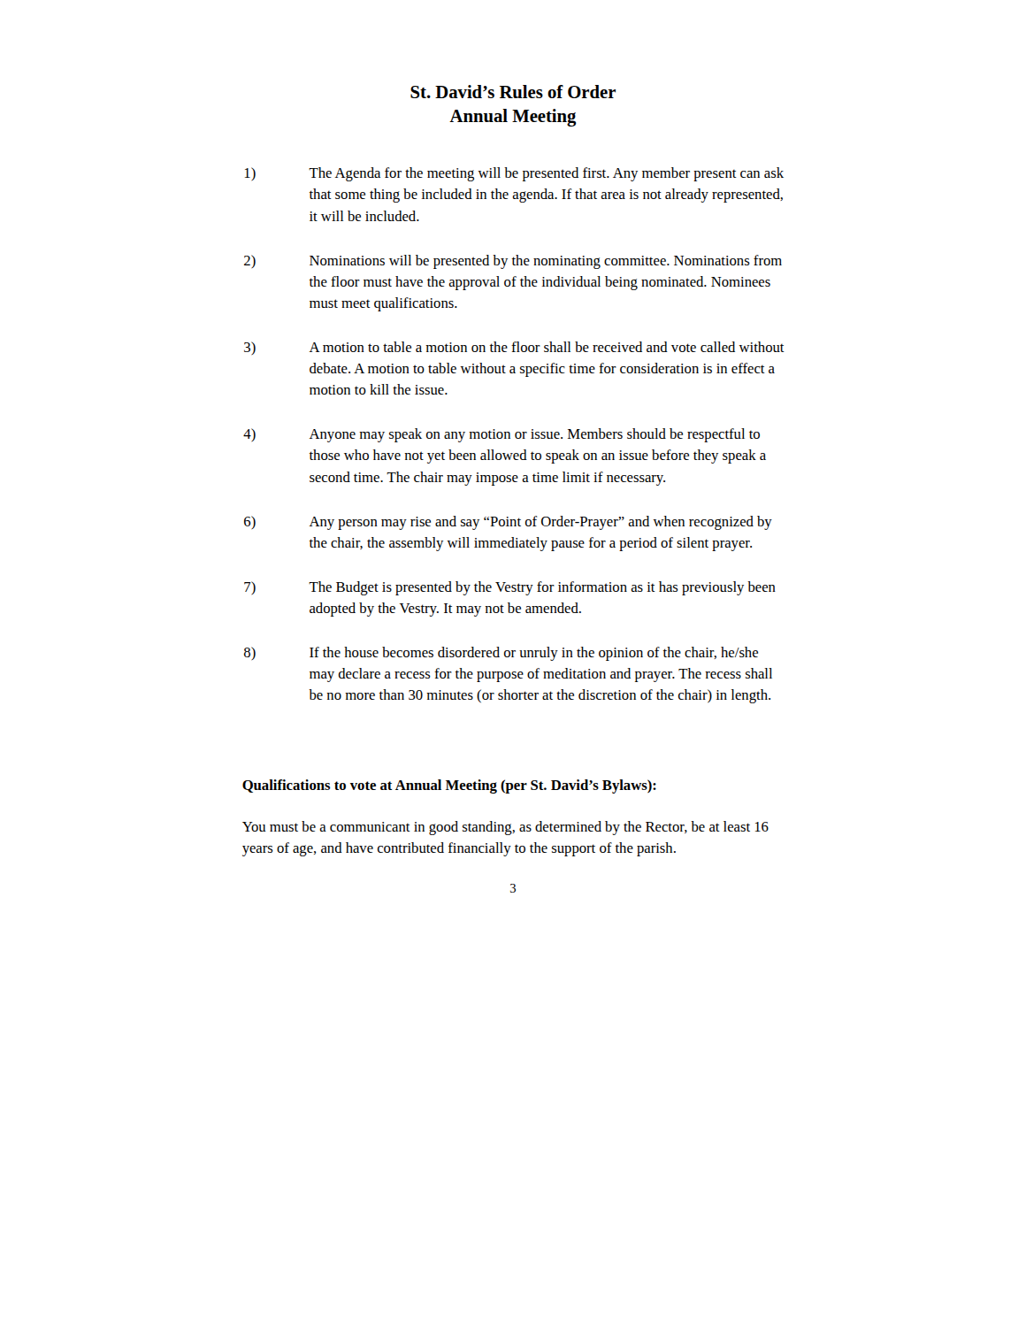St. David’s Rules of OrderAnnual Meeting
1) The Agenda for the meeting will be presented first. Any member present can ask that some thing be included in the agenda. If that area is not already represented, it will be included.
2) Nominations will be presented by the nominating committee. Nominations from the floor must have the approval of the individual being nominated. Nominees must meet qualifications.
3) A motion to table a motion on the floor shall be received and vote called without debate. A motion to table without a specific time for consideration is in effect a motion to kill the issue.
4) Anyone may speak on any motion or issue. Members should be respectful to those who have not yet been allowed to speak on an issue before they speak a second time. The chair may impose a time limit if necessary.
6) Any person may rise and say “Point of Order-Prayer” and when recognized by the chair, the assembly will immediately pause for a period of silent prayer.
7) The Budget is presented by the Vestry for information as it has previously been adopted by the Vestry. It may not be amended.
8) If the house becomes disordered or unruly in the opinion of the chair, he/she may declare a recess for the purpose of meditation and prayer. The recess shall be no more than 30 minutes (or shorter at the discretion of the chair) in length.
Qualifications to vote at Annual Meeting (per St. David’s Bylaws):
You must be a communicant in good standing, as determined by the Rector, be at least 16 years of age, and have contributed financially to the support of the parish.
3